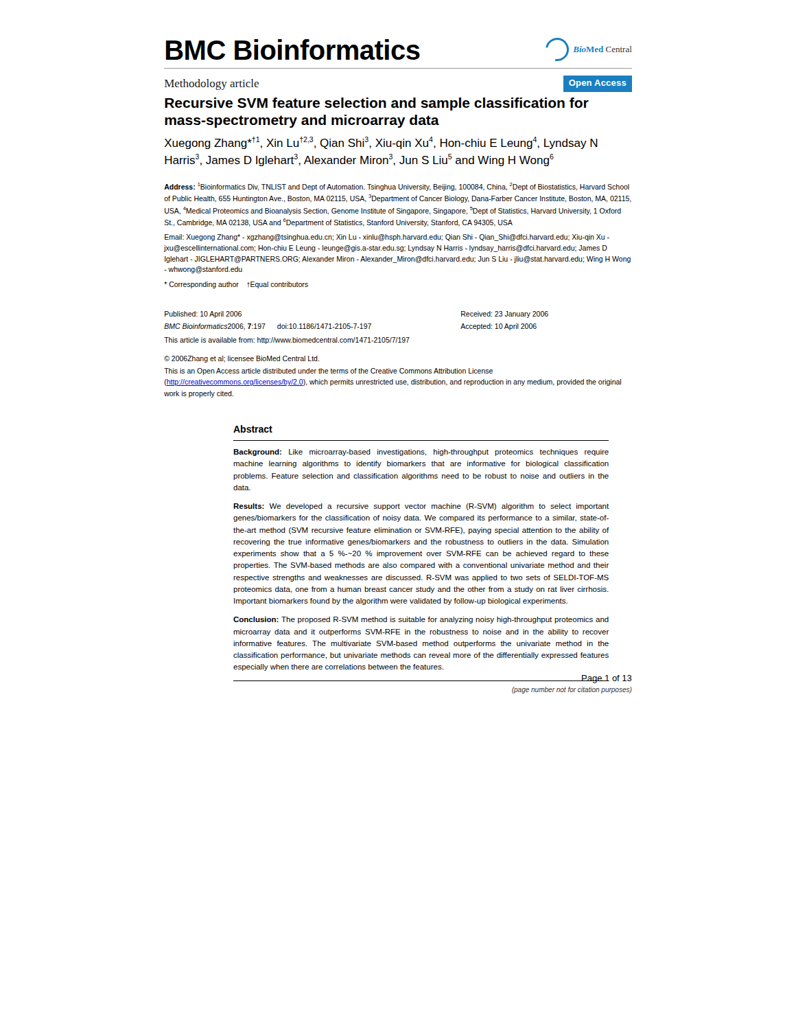BMC Bioinformatics
Bio Med Central
Methodology article
Open Access
Recursive SVM feature selection and sample classification for mass-spectrometry and microarray data
Xuegong Zhang*†1, Xin Lu†2,3, Qian Shi3, Xiu-qin Xu4, Hon-chiu E Leung4, Lyndsay N Harris3, James D Iglehart3, Alexander Miron3, Jun S Liu5 and Wing H Wong6
Address: 1Bioinformatics Div, TNLIST and Dept of Automation. Tsinghua University, Beijing, 100084, China, 2Dept of Biostatistics, Harvard School of Public Health, 655 Huntington Ave., Boston, MA 02115, USA, 3Department of Cancer Biology, Dana-Farber Cancer Institute, Boston, MA, 02115, USA, 4Medical Proteomics and Bioanalysis Section, Genome Institute of Singapore, Singapore, 5Dept of Statistics, Harvard University, 1 Oxford St., Cambridge, MA 02138, USA and 6Department of Statistics, Stanford University, Stanford, CA 94305, USA
Email: Xuegong Zhang* - xgzhang@tsinghua.edu.cn; Xin Lu - xinlu@hsph.harvard.edu; Qian Shi - Qian_Shi@dfci.harvard.edu; Xiu-qin Xu - jxu@escellinternational.com; Hon-chiu E Leung - leunge@gis.a-star.edu.sg; Lyndsay N Harris - lyndsay_harris@dfci.harvard.edu; James D Iglehart - JIGLEHART@PARTNERS.ORG; Alexander Miron - Alexander_Miron@dfci.harvard.edu; Jun S Liu - jliu@stat.harvard.edu; Wing H Wong - whwong@stanford.edu
* Corresponding author †Equal contributors
Published: 10 April 2006
BMC Bioinformatics2006, 7:197 doi:10.1186/1471-2105-7-197
This article is available from: http://www.biomedcentral.com/1471-2105/7/197
Received: 23 January 2006
Accepted: 10 April 2006
© 2006Zhang et al; licensee BioMed Central Ltd.
This is an Open Access article distributed under the terms of the Creative Commons Attribution License (http://creativecommons.org/licenses/by/2.0), which permits unrestricted use, distribution, and reproduction in any medium, provided the original work is properly cited.
Abstract
Background: Like microarray-based investigations, high-throughput proteomics techniques require machine learning algorithms to identify biomarkers that are informative for biological classification problems. Feature selection and classification algorithms need to be robust to noise and outliers in the data.
Results: We developed a recursive support vector machine (R-SVM) algorithm to select important genes/biomarkers for the classification of noisy data. We compared its performance to a similar, state-of-the-art method (SVM recursive feature elimination or SVM-RFE), paying special attention to the ability of recovering the true informative genes/biomarkers and the robustness to outliers in the data. Simulation experiments show that a 5 %-~20 % improvement over SVM-RFE can be achieved regard to these properties. The SVM-based methods are also compared with a conventional univariate method and their respective strengths and weaknesses are discussed. R-SVM was applied to two sets of SELDI-TOF-MS proteomics data, one from a human breast cancer study and the other from a study on rat liver cirrhosis. Important biomarkers found by the algorithm were validated by follow-up biological experiments.
Conclusion: The proposed R-SVM method is suitable for analyzing noisy high-throughput proteomics and microarray data and it outperforms SVM-RFE in the robustness to noise and in the ability to recover informative features. The multivariate SVM-based method outperforms the univariate method in the classification performance, but univariate methods can reveal more of the differentially expressed features especially when there are correlations between the features.
Page 1 of 13
(page number not for citation purposes)